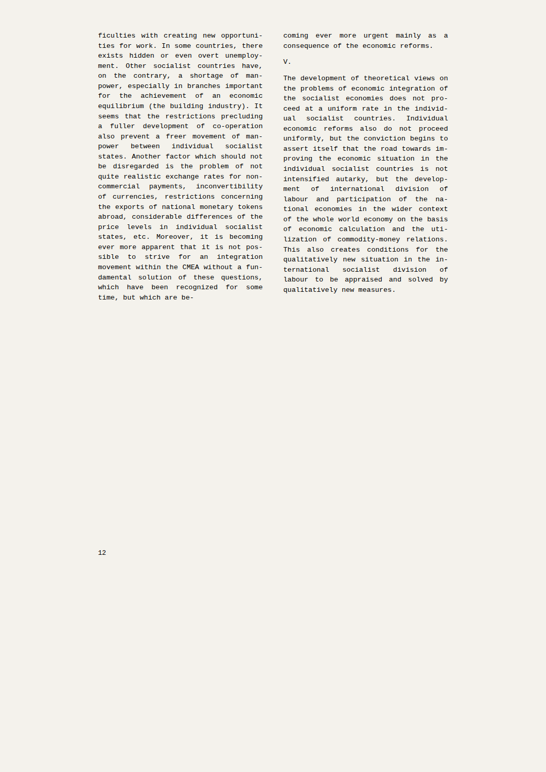ficulties with creating new opportunities for work. In some countries, there exists hidden or even overt unemployment. Other socialist countries have, on the contrary, a shortage of manpower, especially in branches important for the achievement of an economic equilibrium (the building industry). It seems that the restrictions precluding a fuller development of co-operation also prevent a freer movement of manpower between individual socialist states. Another factor which should not be disregarded is the problem of not quite realistic exchange rates for non-commercial payments, inconvertibility of currencies, restrictions concerning the exports of national monetary tokens abroad, considerable differences of the price levels in individual socialist states, etc. Moreover, it is becoming ever more apparent that it is not possible to strive for an integration movement within the CMEA without a fundamental solution of these questions, which have been recognized for some time, but which are be-
coming ever more urgent mainly as a consequence of the economic reforms.
V.
The development of theoretical views on the problems of economic integration of the socialist economies does not proceed at a uniform rate in the individual socialist countries. Individual economic reforms also do not proceed uniformly, but the conviction begins to assert itself that the road towards improving the economic situation in the individual socialist countries is not intensified autarky, but the development of international division of labour and participation of the national economies in the wider context of the whole world economy on the basis of economic calculation and the utilization of commodity-money relations. This also creates conditions for the qualitatively new situation in the international socialist division of labour to be appraised and solved by qualitatively new measures.
12